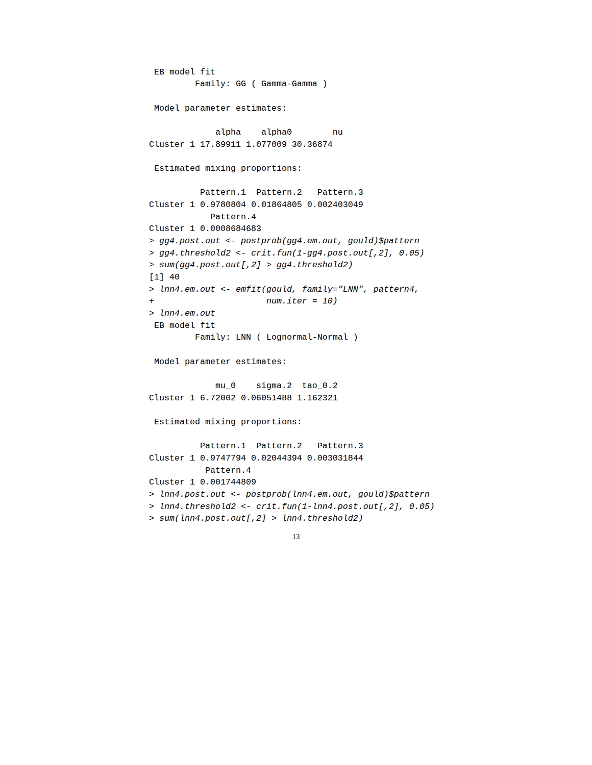EB model fit
         Family: GG ( Gamma-Gamma )

 Model parameter estimates:

             alpha    alpha0        nu
Cluster 1 17.89911 1.077009 30.36874

 Estimated mixing proportions:

          Pattern.1  Pattern.2   Pattern.3
Cluster 1 0.9780804 0.01864805 0.002403049
            Pattern.4
Cluster 1 0.0008684683
> gg4.post.out <- postprob(gg4.em.out, gould)$pattern
> gg4.threshold2 <- crit.fun(1-gg4.post.out[,2], 0.05)
> sum(gg4.post.out[,2] > gg4.threshold2)
[1] 40
> lnn4.em.out <- emfit(gould, family="LNN", pattern4,
+                      num.iter = 10)
> lnn4.em.out
 EB model fit
         Family: LNN ( Lognormal-Normal )

 Model parameter estimates:

             mu_0    sigma.2  tao_0.2
Cluster 1 6.72002 0.06051488 1.162321

 Estimated mixing proportions:

          Pattern.1  Pattern.2   Pattern.3
Cluster 1 0.9747794 0.02044394 0.003031844
           Pattern.4
Cluster 1 0.001744809
> lnn4.post.out <- postprob(lnn4.em.out, gould)$pattern
> lnn4.threshold2 <- crit.fun(1-lnn4.post.out[,2], 0.05)
> sum(lnn4.post.out[,2] > lnn4.threshold2)
13